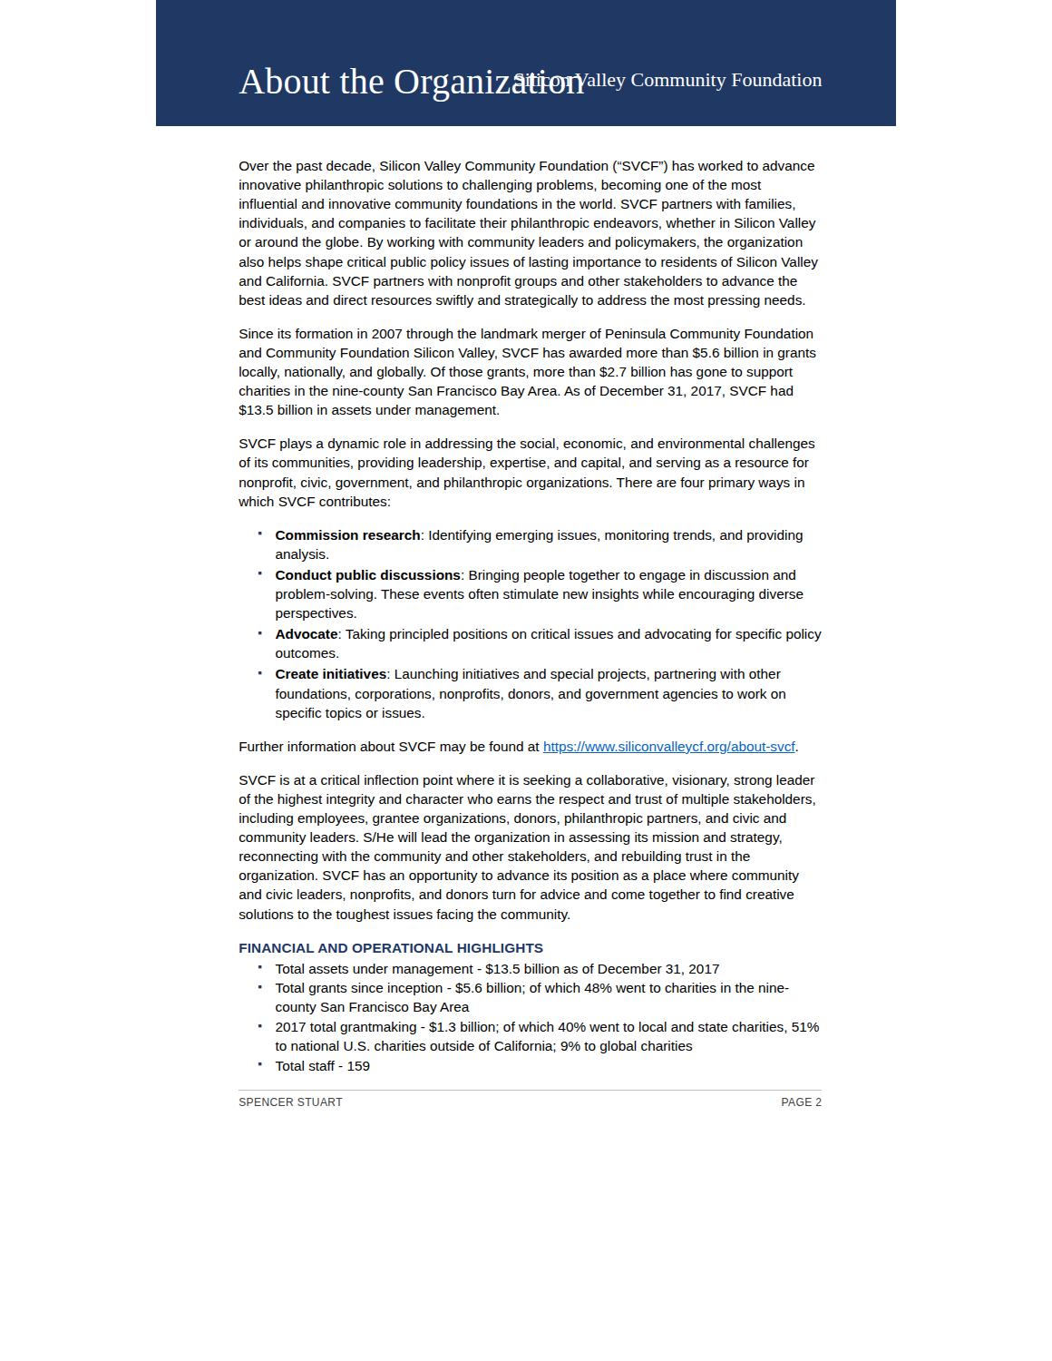About the Organization
Silicon Valley Community Foundation
Over the past decade, Silicon Valley Community Foundation (“SVCF”) has worked to advance innovative philanthropic solutions to challenging problems, becoming one of the most influential and innovative community foundations in the world. SVCF partners with families, individuals, and companies to facilitate their philanthropic endeavors, whether in Silicon Valley or around the globe. By working with community leaders and policymakers, the organization also helps shape critical public policy issues of lasting importance to residents of Silicon Valley and California. SVCF partners with nonprofit groups and other stakeholders to advance the best ideas and direct resources swiftly and strategically to address the most pressing needs.
Since its formation in 2007 through the landmark merger of Peninsula Community Foundation and Community Foundation Silicon Valley, SVCF has awarded more than $5.6 billion in grants locally, nationally, and globally. Of those grants, more than $2.7 billion has gone to support charities in the nine-county San Francisco Bay Area. As of December 31, 2017, SVCF had $13.5 billion in assets under management.
SVCF plays a dynamic role in addressing the social, economic, and environmental challenges of its communities, providing leadership, expertise, and capital, and serving as a resource for nonprofit, civic, government, and philanthropic organizations. There are four primary ways in which SVCF contributes:
Commission research: Identifying emerging issues, monitoring trends, and providing analysis.
Conduct public discussions: Bringing people together to engage in discussion and problem-solving. These events often stimulate new insights while encouraging diverse perspectives.
Advocate: Taking principled positions on critical issues and advocating for specific policy outcomes.
Create initiatives: Launching initiatives and special projects, partnering with other foundations, corporations, nonprofits, donors, and government agencies to work on specific topics or issues.
Further information about SVCF may be found at https://www.siliconvalleycf.org/about-svcf.
SVCF is at a critical inflection point where it is seeking a collaborative, visionary, strong leader of the highest integrity and character who earns the respect and trust of multiple stakeholders, including employees, grantee organizations, donors, philanthropic partners, and civic and community leaders. S/He will lead the organization in assessing its mission and strategy, reconnecting with the community and other stakeholders, and rebuilding trust in the organization. SVCF has an opportunity to advance its position as a place where community and civic leaders, nonprofits, and donors turn for advice and come together to find creative solutions to the toughest issues facing the community.
FINANCIAL AND OPERATIONAL HIGHLIGHTS
Total assets under management - $13.5 billion as of December 31, 2017
Total grants since inception - $5.6 billion; of which 48% went to charities in the nine-county San Francisco Bay Area
2017 total grantmaking - $1.3 billion; of which 40% went to local and state charities, 51% to national U.S. charities outside of California; 9% to global charities
Total staff - 159
SPENCER STUART PAGE 2